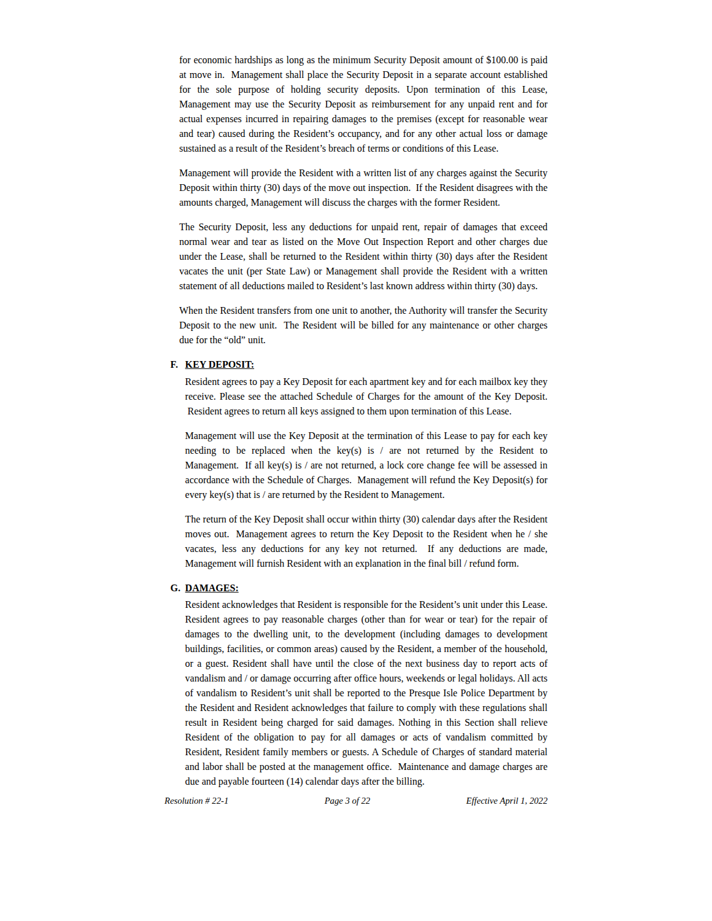for economic hardships as long as the minimum Security Deposit amount of $100.00 is paid at move in. Management shall place the Security Deposit in a separate account established for the sole purpose of holding security deposits. Upon termination of this Lease, Management may use the Security Deposit as reimbursement for any unpaid rent and for actual expenses incurred in repairing damages to the premises (except for reasonable wear and tear) caused during the Resident’s occupancy, and for any other actual loss or damage sustained as a result of the Resident’s breach of terms or conditions of this Lease.
Management will provide the Resident with a written list of any charges against the Security Deposit within thirty (30) days of the move out inspection. If the Resident disagrees with the amounts charged, Management will discuss the charges with the former Resident.
The Security Deposit, less any deductions for unpaid rent, repair of damages that exceed normal wear and tear as listed on the Move Out Inspection Report and other charges due under the Lease, shall be returned to the Resident within thirty (30) days after the Resident vacates the unit (per State Law) or Management shall provide the Resident with a written statement of all deductions mailed to Resident’s last known address within thirty (30) days.
When the Resident transfers from one unit to another, the Authority will transfer the Security Deposit to the new unit. The Resident will be billed for any maintenance or other charges due for the “old” unit.
F.
KEY DEPOSIT:
Resident agrees to pay a Key Deposit for each apartment key and for each mailbox key they receive. Please see the attached Schedule of Charges for the amount of the Key Deposit. Resident agrees to return all keys assigned to them upon termination of this Lease.
Management will use the Key Deposit at the termination of this Lease to pay for each key needing to be replaced when the key(s) is / are not returned by the Resident to Management. If all key(s) is / are not returned, a lock core change fee will be assessed in accordance with the Schedule of Charges. Management will refund the Key Deposit(s) for every key(s) that is / are returned by the Resident to Management.
The return of the Key Deposit shall occur within thirty (30) calendar days after the Resident moves out. Management agrees to return the Key Deposit to the Resident when he / she vacates, less any deductions for any key not returned. If any deductions are made, Management will furnish Resident with an explanation in the final bill / refund form.
G.
DAMAGES:
Resident acknowledges that Resident is responsible for the Resident’s unit under this Lease. Resident agrees to pay reasonable charges (other than for wear or tear) for the repair of damages to the dwelling unit, to the development (including damages to development buildings, facilities, or common areas) caused by the Resident, a member of the household, or a guest. Resident shall have until the close of the next business day to report acts of vandalism and / or damage occurring after office hours, weekends or legal holidays. All acts of vandalism to Resident’s unit shall be reported to the Presque Isle Police Department by the Resident and Resident acknowledges that failure to comply with these regulations shall result in Resident being charged for said damages. Nothing in this Section shall relieve Resident of the obligation to pay for all damages or acts of vandalism committed by Resident, Resident family members or guests. A Schedule of Charges of standard material and labor shall be posted at the management office. Maintenance and damage charges are due and payable fourteen (14) calendar days after the billing.
Resolution # 22-1 Page 3 of 22 Effective April 1, 2022